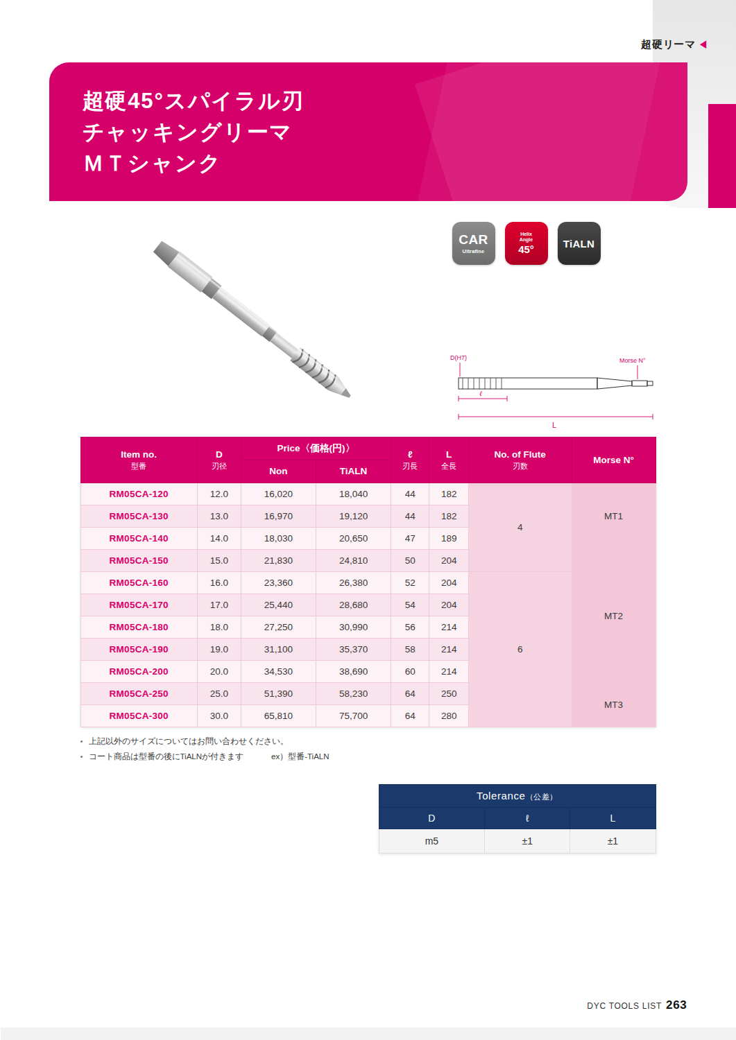超硬リーマ◀
超硬45°スパイラル刃
チャッキングリーマ
ＭＴシャンク
CAR Ultrafine
Helix
Angle 45°
TiALN
D(H7) Morse N° ℓ L
| Item no. 型番 | D 刃径 | Price〈価格(円)〉 | ℓ 刃長 | L 全長 | No. of Flute 刃数 | Morse N° |
| --- | --- | --- | --- | --- | --- | --- |
| Non | TiALN |
| RM05CA-120 | 12.0 | 16,020 | 18,040 | 44 | 182 | 4 | MT1 |
| RM05CA-130 | 13.0 | 16,970 | 19,120 | 44 | 182 |
| RM05CA-140 | 14.0 | 18,030 | 20,650 | 47 | 189 |
| RM05CA-150 | 15.0 | 21,830 | 24,810 | 50 | 204 | MT2 |
| RM05CA-160 | 16.0 | 23,360 | 26,380 | 52 | 204 | 6 |
| RM05CA-170 | 17.0 | 25,440 | 28,680 | 54 | 204 |
| RM05CA-180 | 18.0 | 27,250 | 30,990 | 56 | 214 |
| RM05CA-190 | 19.0 | 31,100 | 35,370 | 58 | 214 |
| RM05CA-200 | 20.0 | 34,530 | 38,690 | 60 | 214 |
| RM05CA-250 | 25.0 | 51,390 | 58,230 | 64 | 250 | MT3 |
| RM05CA-300 | 30.0 | 65,810 | 75,700 | 64 | 280 |
上記以外のサイズについてはお問い合わせください。
コート商品は型番の後にTiALNが付きますex）型番-TiALN
| Tolerance （公差） |
| --- |
| D | ℓ | L |
| m5 | ±1 | ±1 |
DYC TOOLS LIST263